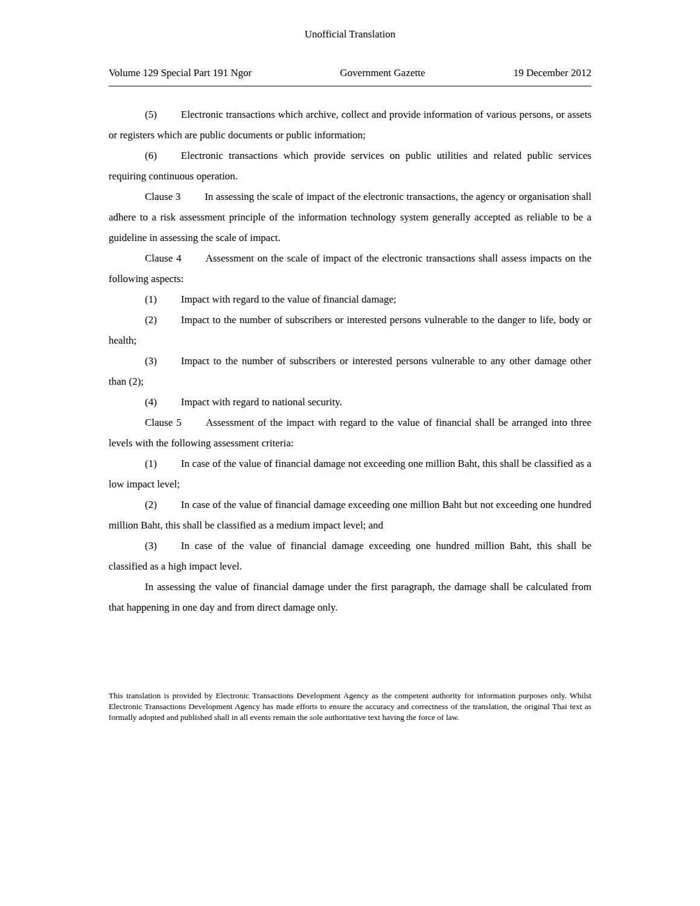Unofficial Translation
Volume 129 Special Part 191 Ngor Government Gazette 19 December 2012
(5) Electronic transactions which archive, collect and provide information of various persons, or assets or registers which are public documents or public information;
(6) Electronic transactions which provide services on public utilities and related public services requiring continuous operation.
Clause 3 In assessing the scale of impact of the electronic transactions, the agency or organisation shall adhere to a risk assessment principle of the information technology system generally accepted as reliable to be a guideline in assessing the scale of impact.
Clause 4 Assessment on the scale of impact of the electronic transactions shall assess impacts on the following aspects:
(1) Impact with regard to the value of financial damage;
(2) Impact to the number of subscribers or interested persons vulnerable to the danger to life, body or health;
(3) Impact to the number of subscribers or interested persons vulnerable to any other damage other than (2);
(4) Impact with regard to national security.
Clause 5 Assessment of the impact with regard to the value of financial shall be arranged into three levels with the following assessment criteria:
(1) In case of the value of financial damage not exceeding one million Baht, this shall be classified as a low impact level;
(2) In case of the value of financial damage exceeding one million Baht but not exceeding one hundred million Baht, this shall be classified as a medium impact level; and
(3) In case of the value of financial damage exceeding one hundred million Baht, this shall be classified as a high impact level.
In assessing the value of financial damage under the first paragraph, the damage shall be calculated from that happening in one day and from direct damage only.
This translation is provided by Electronic Transactions Development Agency as the competent authority for information purposes only. Whilst Electronic Transactions Development Agency has made efforts to ensure the accuracy and correctness of the translation, the original Thai text as formally adopted and published shall in all events remain the sole authoritative text having the force of law.